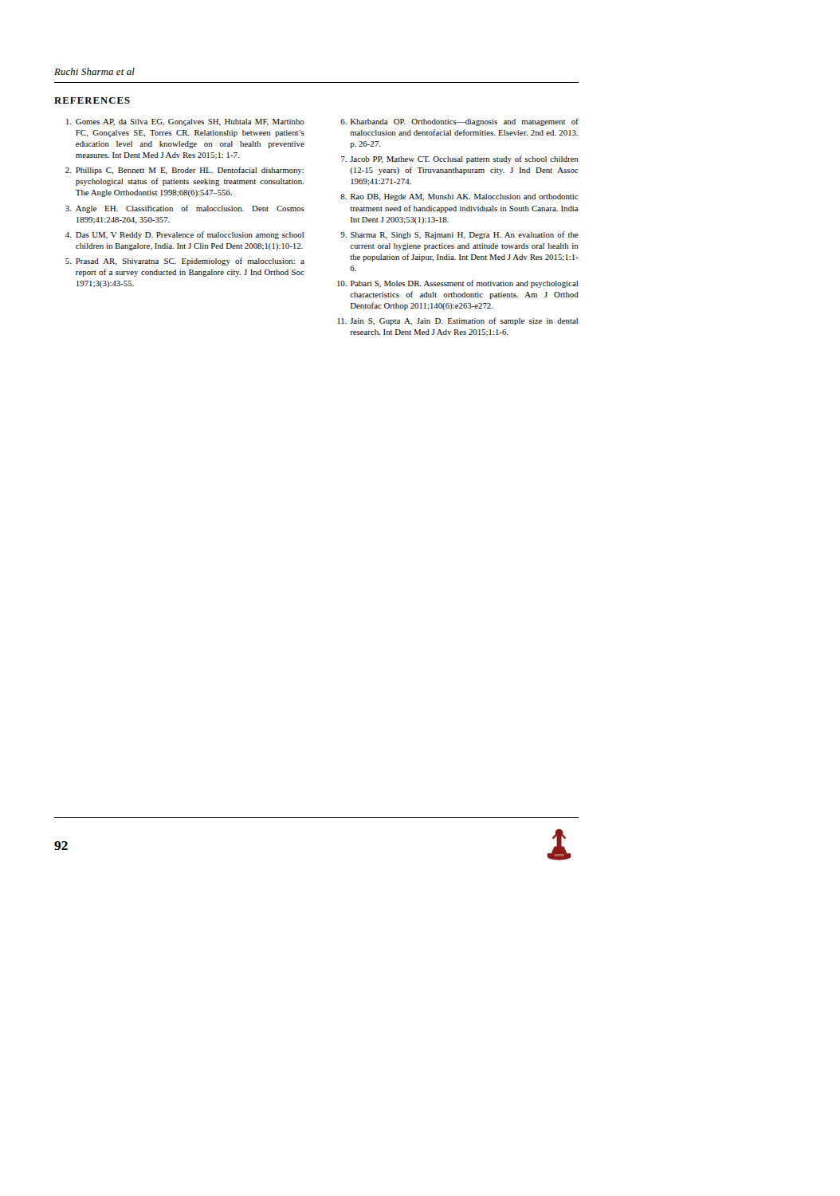Ruchi Sharma et al
References
Gomes AP, da Silva EG, Gonçalves SH, Huhtala MF, Martinho FC, Gonçalves SE, Torres CR. Relationship between patient’s education level and knowledge on oral health preventive measures. Int Dent Med J Adv Res 2015;1: 1-7.
Phillips C, Bennett M E, Broder HL. Dentofacial disharmony: psychological status of patients seeking treatment consultation. The Angle Orthodontist 1998;68(6):547–556.
Angle EH. Classification of malocclusion. Dent Cosmos 1899;41:248-264, 350-357.
Das UM, V Reddy D. Prevalence of malocclusion among school children in Bangalore, India. Int J Clin Ped Dent 2008;1(1):10-12.
Prasad AR, Shivaratna SC. Epidemiology of malocclusion: a report of a survey conducted in Bangalore city. J Ind Orthod Soc 1971;3(3):43-55.
Kharbanda OP. Orthodontics—diagnosis and management of malocclusion and dentofacial deformities. Elsevier. 2nd ed. 2013. p. 26-27.
Jacob PP, Mathew CT. Occlusal pattern study of school children (12-15 years) of Tiruvananthapuram city. J Ind Dent Assoc 1969;41:271-274.
Rao DB, Hegde AM, Munshi AK. Malocclusion and orthodontic treatment need of handicapped individuals in South Canara. India Int Dent J 2003;53(1):13-18.
Sharma R, Singh S, Rajmani H, Degra H. An evaluation of the current oral hygiene practices and attitude towards oral health in the population of Jaipur, India. Int Dent Med J Adv Res 2015;1:1-6.
Pabari S, Moles DR. Assessment of motivation and psychological characteristics of adult orthodontic patients. Am J Orthod Dentofac Orthop 2011;140(6):e263-e272.
Jain S, Gupta A, Jain D. Estimation of sample size in dental research. Int Dent Med J Adv Res 2015;1:1-6.
92
JAYPEE